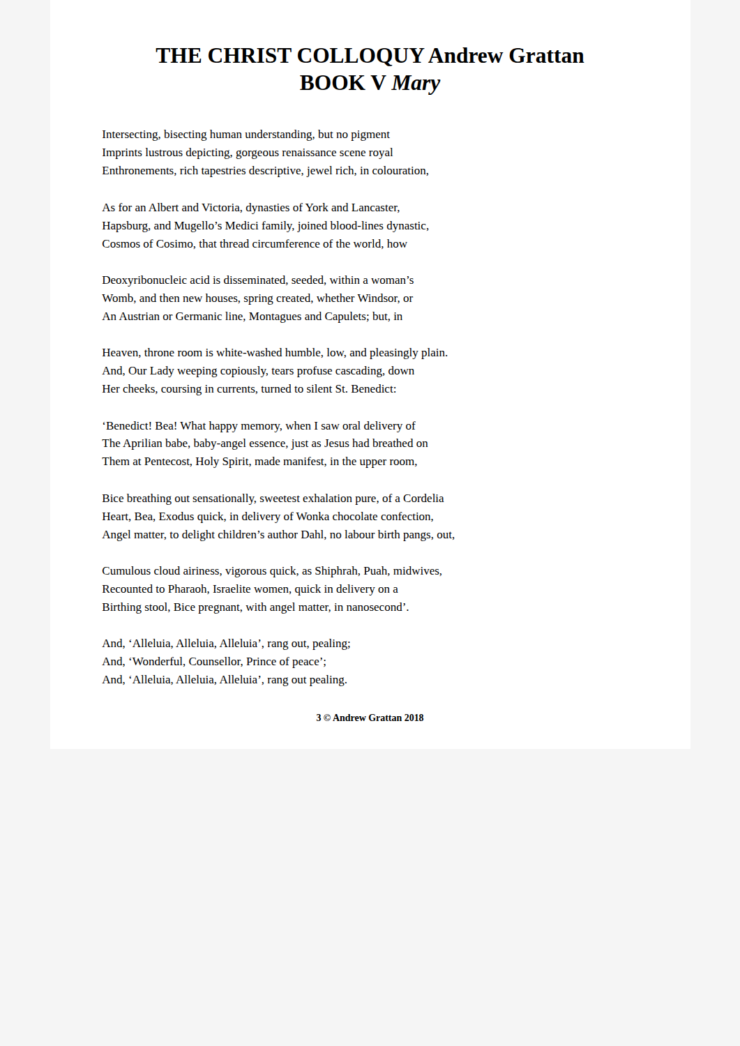THE CHRIST COLLOQUY Andrew Grattan BOOK V Mary
Intersecting, bisecting human understanding, but no pigment
Imprints lustrous depicting, gorgeous renaissance scene royal
Enthronements, rich tapestries descriptive, jewel rich, in colouration,
As for an Albert and Victoria, dynasties of York and Lancaster,
Hapsburg, and Mugello’s Medici family, joined blood-lines dynastic,
Cosmos of Cosimo, that thread circumference of the world, how
Deoxyribonucleic acid is disseminated, seeded, within a woman’s
Womb, and then new houses, spring created, whether Windsor, or
An Austrian or Germanic line, Montagues and Capulets; but, in
Heaven, throne room is white-washed humble, low, and pleasingly plain.
And, Our Lady weeping copiously, tears profuse cascading, down
Her cheeks, coursing in currents, turned to silent St. Benedict:
‘Benedict! Bea! What happy memory, when I saw oral delivery of
The Aprilian babe, baby-angel essence, just as Jesus had breathed on
Them at Pentecost, Holy Spirit, made manifest, in the upper room,
Bice breathing out sensationally, sweetest exhalation pure, of a Cordelia
Heart, Bea, Exodus quick, in delivery of Wonka chocolate confection,
Angel matter, to delight children’s author Dahl, no labour birth pangs, out,
Cumulous cloud airiness, vigorous quick, as Shiphrah, Puah, midwives,
Recounted to Pharaoh, Israelite women, quick in delivery on a
Birthing stool, Bice pregnant, with angel matter, in nanosecond’.
And, ‘Alleluia, Alleluia, Alleluia’, rang out, pealing;
And, ‘Wonderful, Counsellor, Prince of peace’;
And, ‘Alleluia, Alleluia, Alleluia’, rang out pealing.
3 © Andrew Grattan 2018